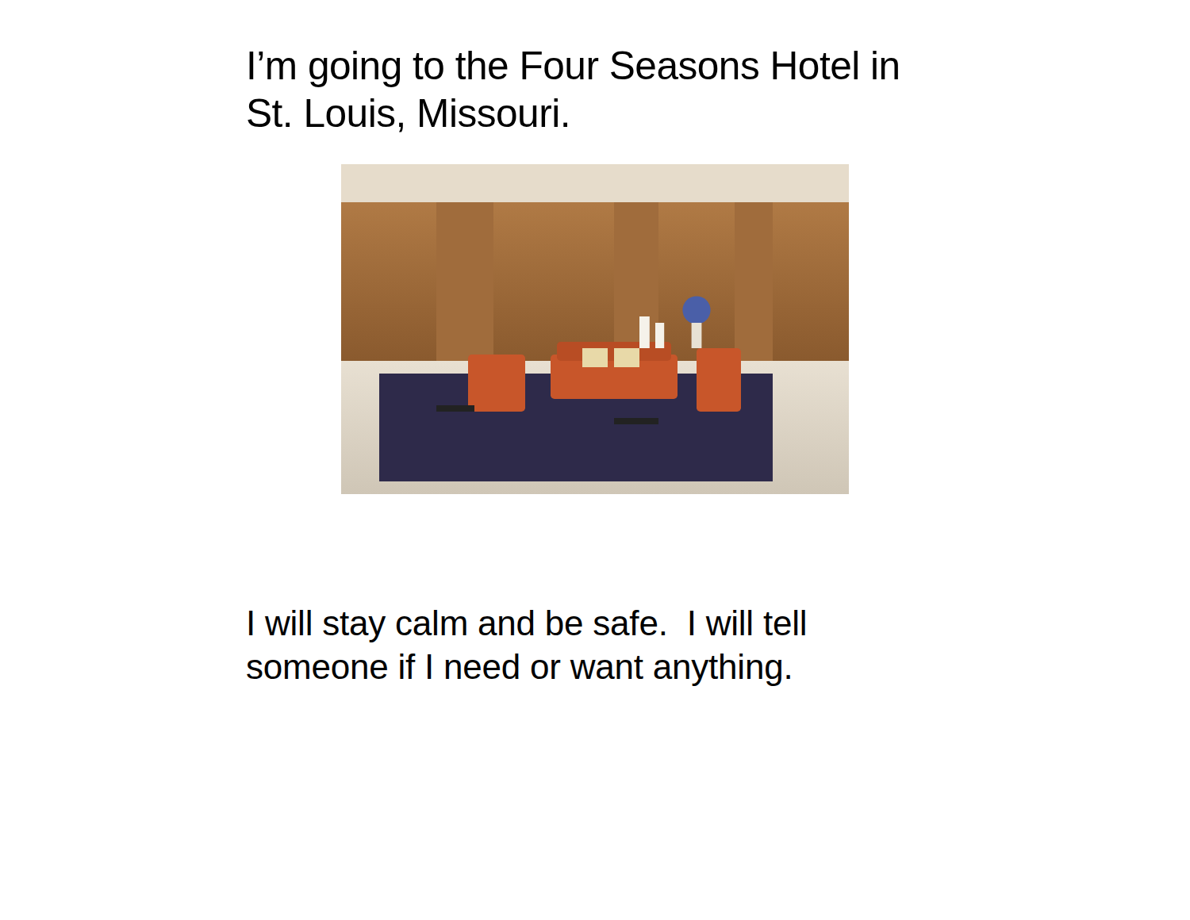I’m going to the Four Seasons Hotel in St. Louis, Missouri.
I will stay calm and be safe. I will tell someone if I need or want anything.